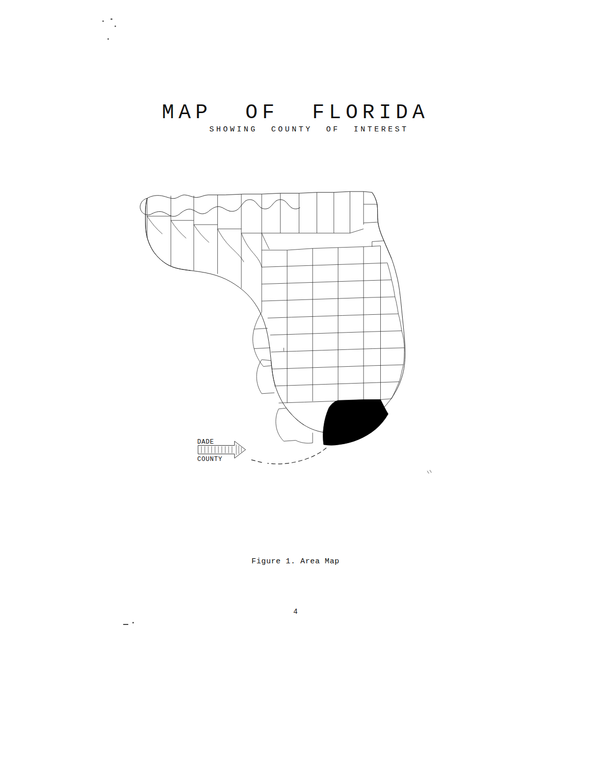MAP OF FLORIDA
SHOWING COUNTY OF INTEREST
Map of Florida showing county of interest Outline map of the state of Florida divided into counties. Dade County, in the southeastern part of the peninsula, is filled solid black and labeled with an arrow reading DADE COUNTY. A dashed line southwest of the mainland represents the Florida Keys. DADE COUNTY
Figure 1. Area Map
4